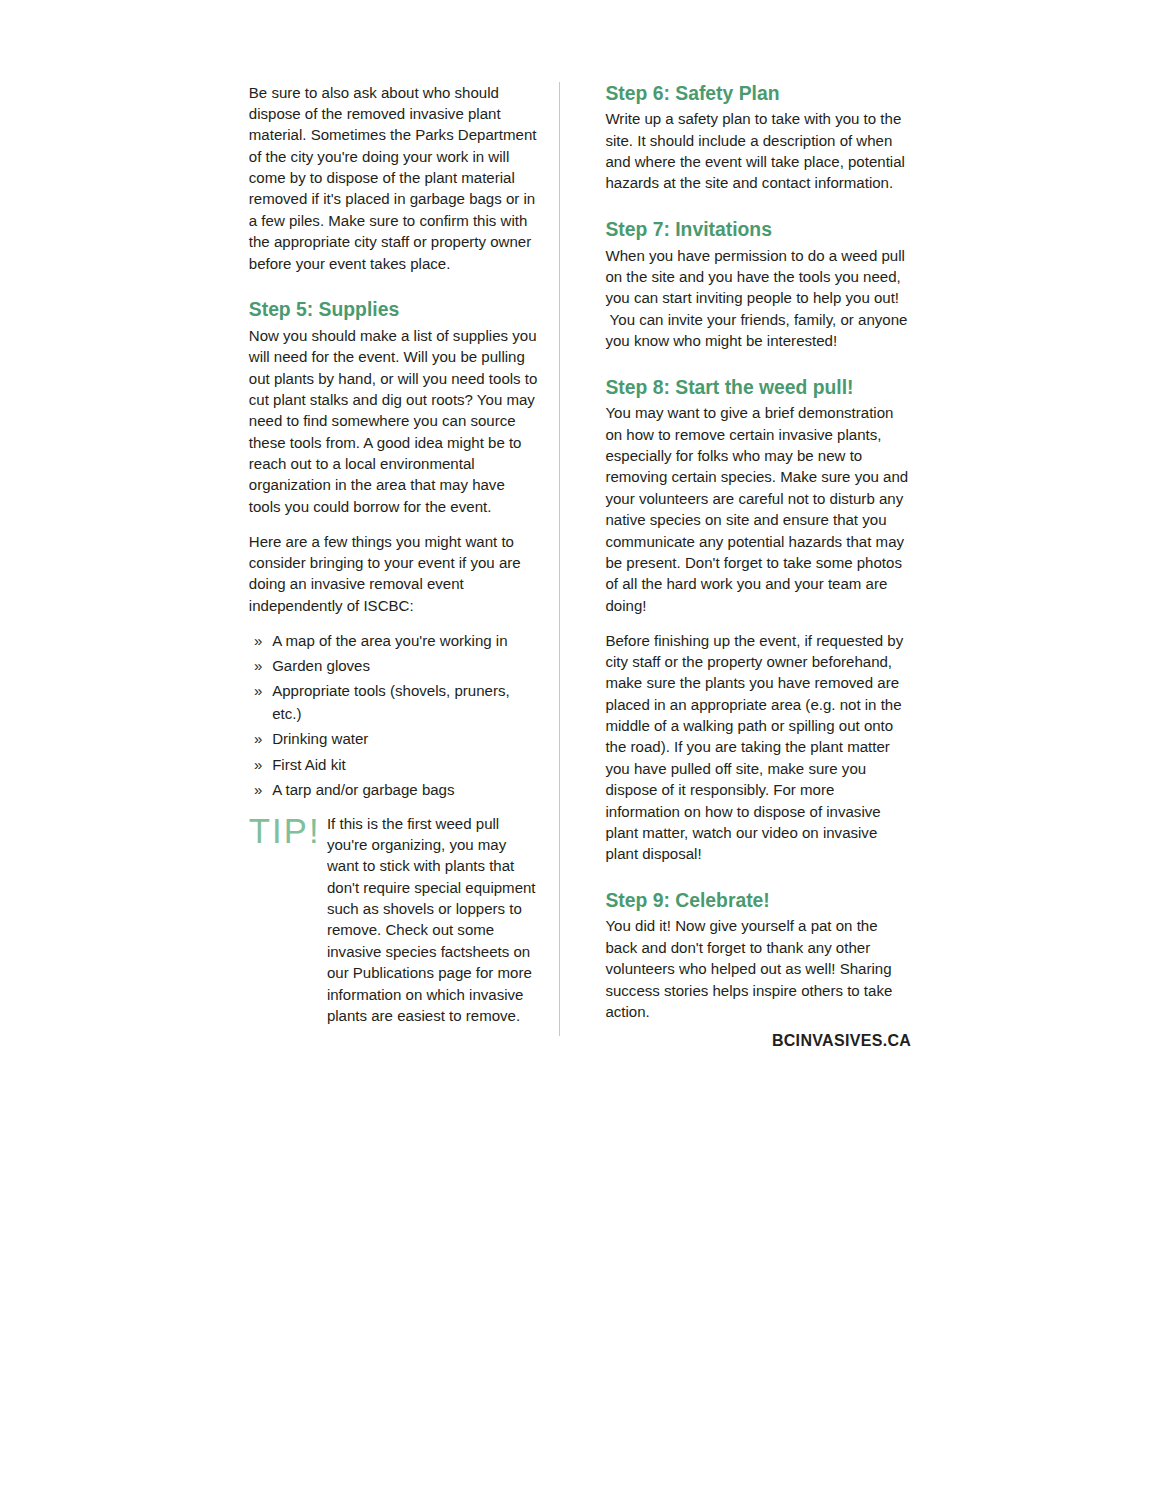Be sure to also ask about who should dispose of the removed invasive plant material. Sometimes the Parks Department of the city you're doing your work in will come by to dispose of the plant material removed if it's placed in garbage bags or in a few piles. Make sure to confirm this with the appropriate city staff or property owner before your event takes place.
Step 5: Supplies
Now you should make a list of supplies you will need for the event. Will you be pulling out plants by hand, or will you need tools to cut plant stalks and dig out roots? You may need to find somewhere you can source these tools from. A good idea might be to reach out to a local environmental organization in the area that may have tools you could borrow for the event.
Here are a few things you might want to consider bringing to your event if you are doing an invasive removal event independently of ISCBC:
A map of the area you're working in
Garden gloves
Appropriate tools (shovels, pruners, etc.)
Drinking water
First Aid kit
A tarp and/or garbage bags
TIP!
If this is the first weed pull you're organizing, you may want to stick with plants that don't require special equipment such as shovels or loppers to remove. Check out some invasive species factsheets on our Publications page for more information on which invasive plants are easiest to remove.
Step 6: Safety Plan
Write up a safety plan to take with you to the site. It should include a description of when and where the event will take place, potential hazards at the site and contact information.
Step 7: Invitations
When you have permission to do a weed pull on the site and you have the tools you need, you can start inviting people to help you out! You can invite your friends, family, or anyone you know who might be interested!
Step 8: Start the weed pull!
You may want to give a brief demonstration on how to remove certain invasive plants, especially for folks who may be new to removing certain species. Make sure you and your volunteers are careful not to disturb any native species on site and ensure that you communicate any potential hazards that may be present. Don't forget to take some photos of all the hard work you and your team are doing!
Before finishing up the event, if requested by city staff or the property owner beforehand, make sure the plants you have removed are placed in an appropriate area (e.g. not in the middle of a walking path or spilling out onto the road). If you are taking the plant matter you have pulled off site, make sure you dispose of it responsibly. For more information on how to dispose of invasive plant matter, watch our video on invasive plant disposal!
Step 9: Celebrate!
You did it! Now give yourself a pat on the back and don't forget to thank any other volunteers who helped out as well! Sharing success stories helps inspire others to take action.
BCINVASIVES.CA